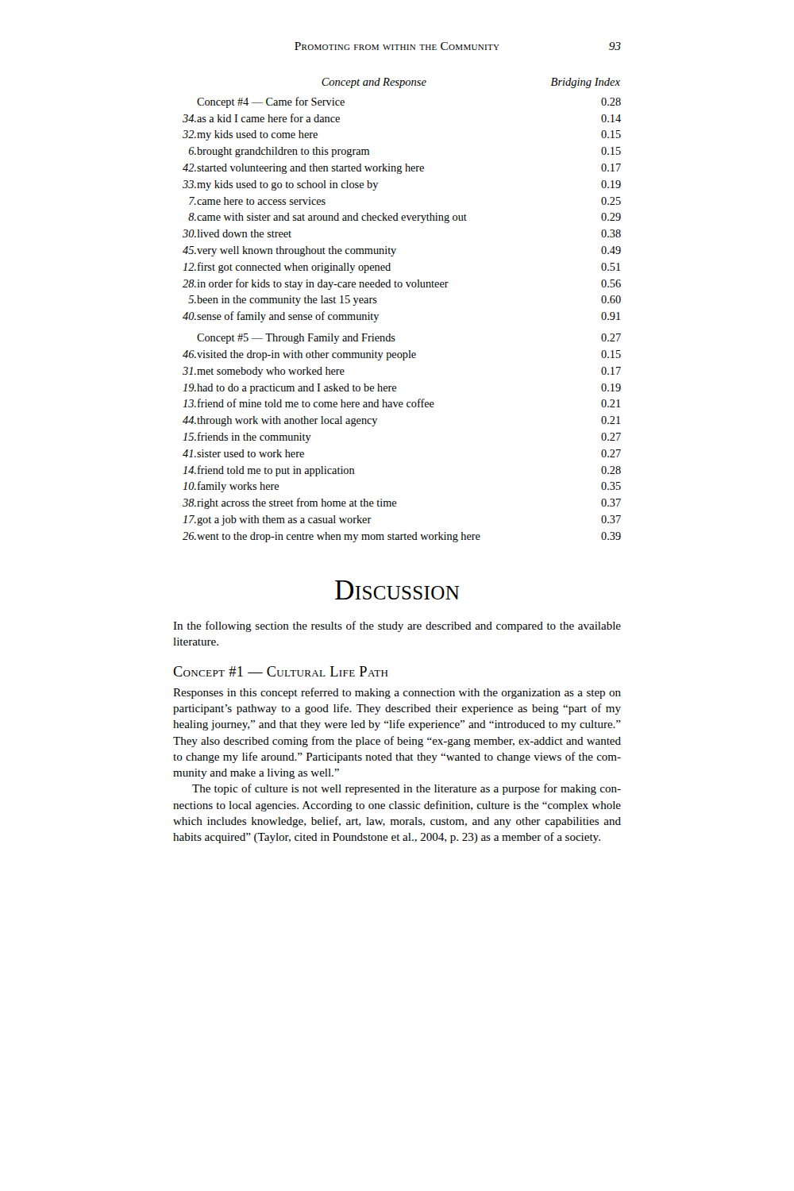Promoting from within the Community 93
| Concept and Response | Bridging Index |
| --- | --- |
| | Concept #4 — Came for Service | 0.28 |
| 34. | as a kid I came here for a dance | 0.14 |
| 32. | my kids used to come here | 0.15 |
| 6. | brought grandchildren to this program | 0.15 |
| 42. | started volunteering and then started working here | 0.17 |
| 33. | my kids used to go to school in close by | 0.19 |
| 7. | came here to access services | 0.25 |
| 8. | came with sister and sat around and checked everything out | 0.29 |
| 30. | lived down the street | 0.38 |
| 45. | very well known throughout the community | 0.49 |
| 12. | first got connected when originally opened | 0.51 |
| 28. | in order for kids to stay in day-care needed to volunteer | 0.56 |
| 5. | been in the community the last 15 years | 0.60 |
| 40. | sense of family and sense of community | 0.91 |
| | Concept #5 — Through Family and Friends | 0.27 |
| 46. | visited the drop-in with other community people | 0.15 |
| 31. | met somebody who worked here | 0.17 |
| 19. | had to do a practicum and I asked to be here | 0.19 |
| 13. | friend of mine told me to come here and have coffee | 0.21 |
| 44. | through work with another local agency | 0.21 |
| 15. | friends in the community | 0.27 |
| 41. | sister used to work here | 0.27 |
| 14. | friend told me to put in application | 0.28 |
| 10. | family works here | 0.35 |
| 38. | right across the street from home at the time | 0.37 |
| 17. | got a job with them as a casual worker | 0.37 |
| 26. | went to the drop-in centre when my mom started working here | 0.39 |
Discussion
In the following section the results of the study are described and compared to the available literature.
Concept #1 — Cultural Life Path
Responses in this concept referred to making a connection with the organization as a step on participant’s pathway to a good life. They described their experience as being “part of my healing journey,” and that they were led by “life experience” and “introduced to my culture.” They also described coming from the place of being “ex-gang member, ex-addict and wanted to change my life around.” Participants noted that they “wanted to change views of the community and make a living as well.”
The topic of culture is not well represented in the literature as a purpose for making connections to local agencies. According to one classic definition, culture is the “complex whole which includes knowledge, belief, art, law, morals, custom, and any other capabilities and habits acquired” (Taylor, cited in Poundstone et al., 2004, p. 23) as a member of a society.